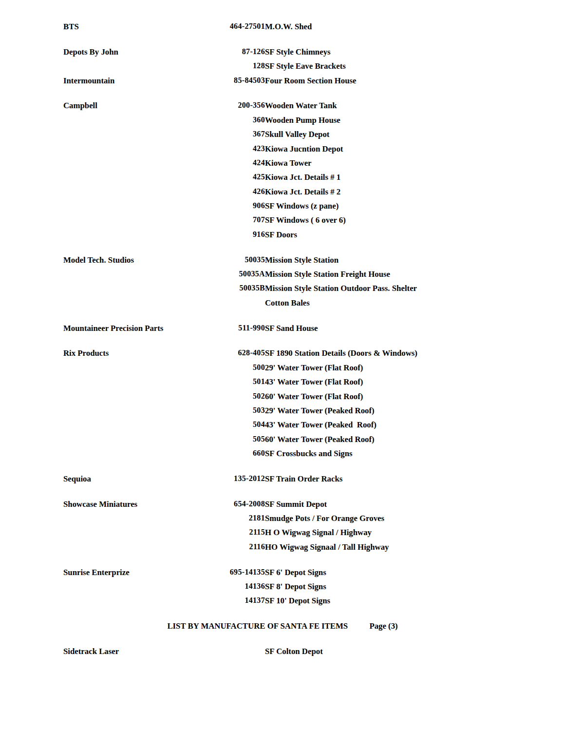| BTS | 464-27501 | M.O.W. Shed |
| Depots By John | 87-126 | SF Style Chimneys |
| | 128 | SF Style Eave Brackets |
| Intermountain | 85-84503 | Four Room Section House |
| Campbell | 200-356 | Wooden Water Tank |
| | 360 | Wooden Pump House |
| | 367 | Skull Valley Depot |
| | 423 | Kiowa Jucntion Depot |
| | 424 | Kiowa Tower |
| | 425 | Kiowa Jct. Details # 1 |
| | 426 | Kiowa Jct. Details # 2 |
| | 906 | SF Windows (z pane) |
| | 707 | SF Windows ( 6 over 6) |
| | 916 | SF Doors |
| Model Tech. Studios | 50035 | Mission Style Station |
| | 50035A | Mission Style Station Freight House |
| | 50035B | Mission Style Station Outdoor Pass. Shelter |
| | | Cotton Bales |
| Mountaineer Precision Parts | 511-990 | SF Sand House |
| Rix Products | 628-405 | SF 1890 Station Details (Doors & Windows) |
| | 500 | 29' Water Tower (Flat Roof) |
| | 501 | 43' Water Tower (Flat Roof) |
| | 502 | 60' Water Tower (Flat Roof) |
| | 503 | 29' Water Tower (Peaked Roof) |
| | 504 | 43' Water Tower (Peaked Roof) |
| | 505 | 60' Water Tower (Peaked Roof) |
| | 660 | SF Crossbucks and Signs |
| Sequioa | 135-2012 | SF Train Order Racks |
| Showcase Miniatures | 654-2008 | SF Summit Depot |
| | 2181 | Smudge Pots / For Orange Groves |
| | 2115 | H O Wigwag Signal / Highway |
| | 2116 | HO Wigwag Signaal / Tall Highway |
| Sunrise Enterprize | 695-14135 | SF 6' Depot Signs |
| | 14136 | SF 8' Depot Signs |
| | 14137 | SF 10' Depot Signs |
LIST BY MANUFACTURE OF SANTA FE ITEMS Page (3)
| Sidetrack Laser | | SF Colton Depot |